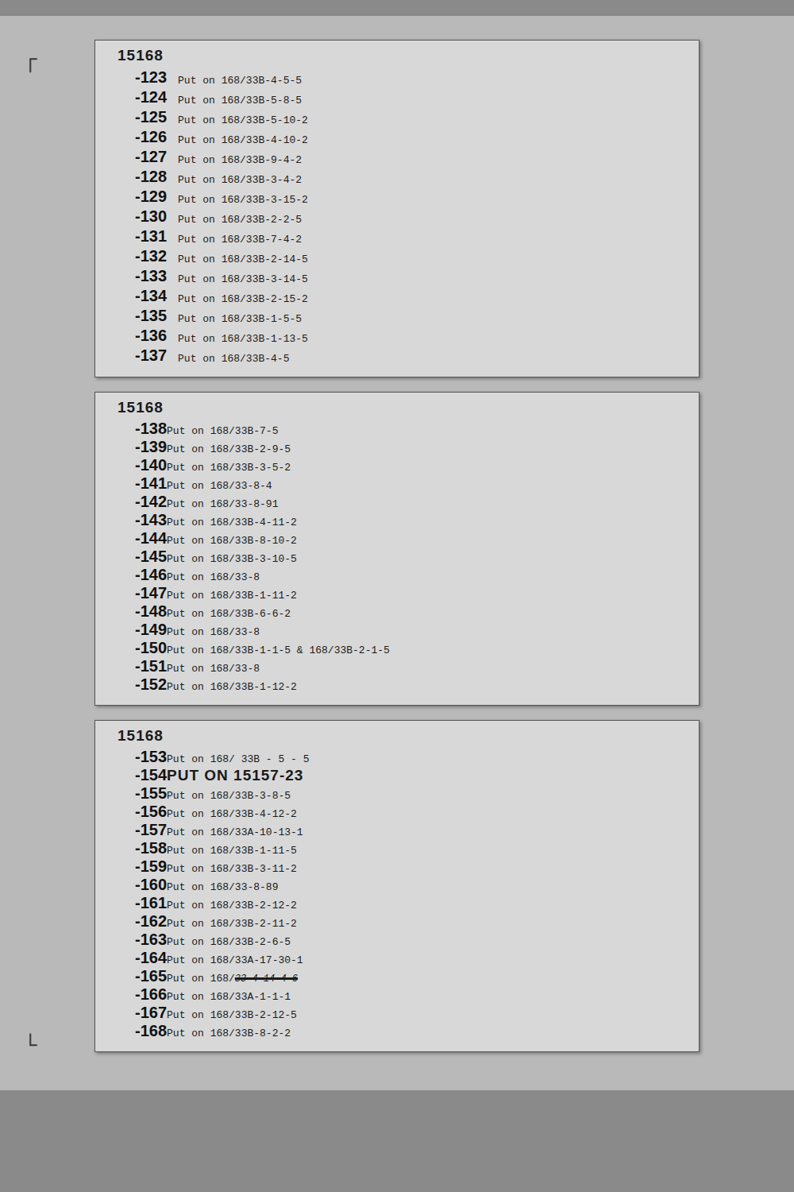┌
└
15168
| -123 | Put on 168/33B-4-5-5 |
| -124 | Put on 168/33B-5-8-5 |
| -125 | Put on 168/33B-5-10-2 |
| -126 | Put on 168/33B-4-10-2 |
| -127 | Put on 168/33B-9-4-2 |
| -128 | Put on 168/33B-3-4-2 |
| -129 | Put on 168/33B-3-15-2 |
| -130 | Put on 168/33B-2-2-5 |
| -131 | Put on 168/33B-7-4-2 |
| -132 | Put on 168/33B-2-14-5 |
| -133 | Put on 168/33B-3-14-5 |
| -134 | Put on 168/33B-2-15-2 |
| -135 | Put on 168/33B-1-5-5 |
| -136 | Put on 168/33B-1-13-5 |
| -137 | Put on 168/33B-4-5 |
15168
| -138 | Put on 168/33B-7-5 |
| -139 | Put on 168/33B-2-9-5 |
| -140 | Put on 168/33B-3-5-2 |
| -141 | Put on 168/33-8-4 |
| -142 | Put on 168/33-8-91 |
| -143 | Put on 168/33B-4-11-2 |
| -144 | Put on 168/33B-8-10-2 |
| -145 | Put on 168/33B-3-10-5 |
| -146 | Put on 168/33-8 |
| -147 | Put on 168/33B-1-11-2 |
| -148 | Put on 168/33B-6-6-2 |
| -149 | Put on 168/33-8 |
| -150 | Put on 168/33B-1-1-5 & 168/33B-2-1-5 |
| -151 | Put on 168/33-8 |
| -152 | Put on 168/33B-1-12-2 |
15168
| -153 | Put on 168/ 33B - 5 - 5 |
| -154 | PUT ON 15157-23 |
| -155 | Put on 168/33B-3-8-5 |
| -156 | Put on 168/33B-4-12-2 |
| -157 | Put on 168/33A-10-13-1 |
| -158 | Put on 168/33B-1-11-5 |
| -159 | Put on 168/33B-3-11-2 |
| -160 | Put on 168/33-8-89 |
| -161 | Put on 168/33B-2-12-2 |
| -162 | Put on 168/33B-2-11-2 |
| -163 | Put on 168/33B-2-6-5 |
| -164 | Put on 168/33A-17-30-1 |
| -165 | Put on 168/ 33-4-14-4-6 |
| -166 | Put on 168/33A-1-1-1 |
| -167 | Put on 168/33B-2-12-5 |
| -168 | Put on 168/33B-8-2-2 |